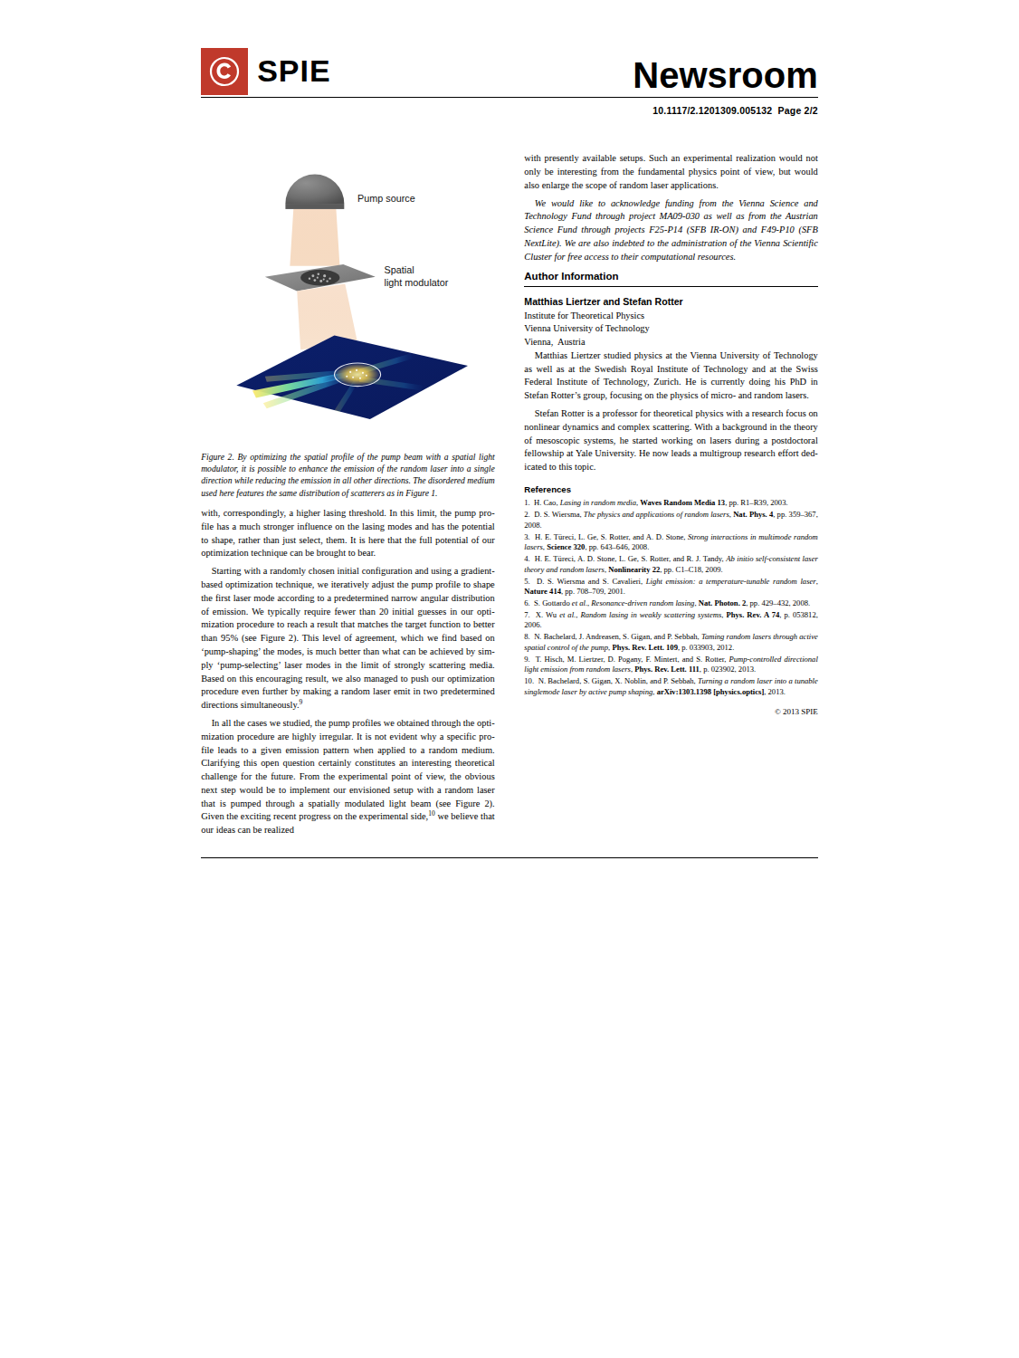SPIE
Newsroom
10.1117/2.1201309.005132 Page 2/2
Pump source Spatial light modulator
Figure 2. By optimizing the spatial profile of the pump beam with a spatial light modulator, it is possible to enhance the emission of the random laser into a single direction while reducing the emission in all other directions. The disordered medium used here features the same distribution of scatterers as in Figure 1.
with, correspondingly, a higher lasing threshold. In this limit, the pump profile has a much stronger influence on the lasing modes and has the potential to shape, rather than just select, them. It is here that the full potential of our optimization technique can be brought to bear.
Starting with a randomly chosen initial configuration and using a gradient-based optimization technique, we iteratively adjust the pump profile to shape the first laser mode according to a predetermined narrow angular distribution of emission. We typically require fewer than 20 initial guesses in our optimization procedure to reach a result that matches the target function to better than 95% (see Figure 2). This level of agreement, which we find based on ‘pump-shaping’ the modes, is much better than what can be achieved by simply ‘pump-selecting’ laser modes in the limit of strongly scattering media. Based on this encouraging result, we also managed to push our optimization procedure even further by making a random laser emit in two predetermined directions simultaneously.9
In all the cases we studied, the pump profiles we obtained through the optimization procedure are highly irregular. It is not evident why a specific profile leads to a given emission pattern when applied to a random medium. Clarifying this open question certainly constitutes an interesting theoretical challenge for the future. From the experimental point of view, the obvious next step would be to implement our envisioned setup with a random laser that is pumped through a spatially modulated light beam (see Figure 2). Given the exciting recent progress on the experimental side,10 we believe that our ideas can be realized
with presently available setups. Such an experimental realization would not only be interesting from the fundamental physics point of view, but would also enlarge the scope of random laser applications.
We would like to acknowledge funding from the Vienna Science and Technology Fund through project MA09-030 as well as from the Austrian Science Fund through projects F25-P14 (SFB IR-ON) and F49-P10 (SFB NextLite). We are also indebted to the administration of the Vienna Scientific Cluster for free access to their computational resources.
Author Information
Matthias Liertzer and Stefan Rotter
Institute for Theoretical Physics
Vienna University of Technology
Vienna, Austria
Matthias Liertzer studied physics at the Vienna University of Technology as well as at the Swedish Royal Institute of Technology and at the Swiss Federal Institute of Technology, Zurich. He is currently doing his PhD in Stefan Rotter’s group, focusing on the physics of micro- and random lasers.
Stefan Rotter is a professor for theoretical physics with a research focus on nonlinear dynamics and complex scattering. With a background in the theory of mesoscopic systems, he started working on lasers during a postdoctoral fellowship at Yale University. He now leads a multigroup research effort dedicated to this topic.
References
1. H. Cao, Lasing in random media, Waves Random Media 13, pp. R1–R39, 2003.
2. D. S. Wiersma, The physics and applications of random lasers, Nat. Phys. 4, pp. 359–367, 2008.
3. H. E. Türeci, L. Ge, S. Rotter, and A. D. Stone, Strong interactions in multimode random lasers, Science 320, pp. 643–646, 2008.
4. H. E. Türeci, A. D. Stone, L. Ge, S. Rotter, and R. J. Tandy, Ab initio self-consistent laser theory and random lasers, Nonlinearity 22, pp. C1–C18, 2009.
5. D. S. Wiersma and S. Cavalieri, Light emission: a temperature-tunable random laser, Nature 414, pp. 708–709, 2001.
6. S. Gottardo et al., Resonance-driven random lasing, Nat. Photon. 2, pp. 429–432, 2008.
7. X. Wu et al., Random lasing in weakly scattering systems, Phys. Rev. A 74, p. 053812, 2006.
8. N. Bachelard, J. Andreasen, S. Gigan, and P. Sebbah, Taming random lasers through active spatial control of the pump, Phys. Rev. Lett. 109, p. 033903, 2012.
9. T. Hisch, M. Liertzer, D. Pogany, F. Mintert, and S. Rotter, Pump-controlled directional light emission from random lasers, Phys. Rev. Lett. 111, p. 023902, 2013.
10. N. Bachelard, S. Gigan, X. Noblin, and P. Sebbah, Turning a random laser into a tunable singlemode laser by active pump shaping, arXiv:1303.1398 [physics.optics], 2013.
© 2013 SPIE